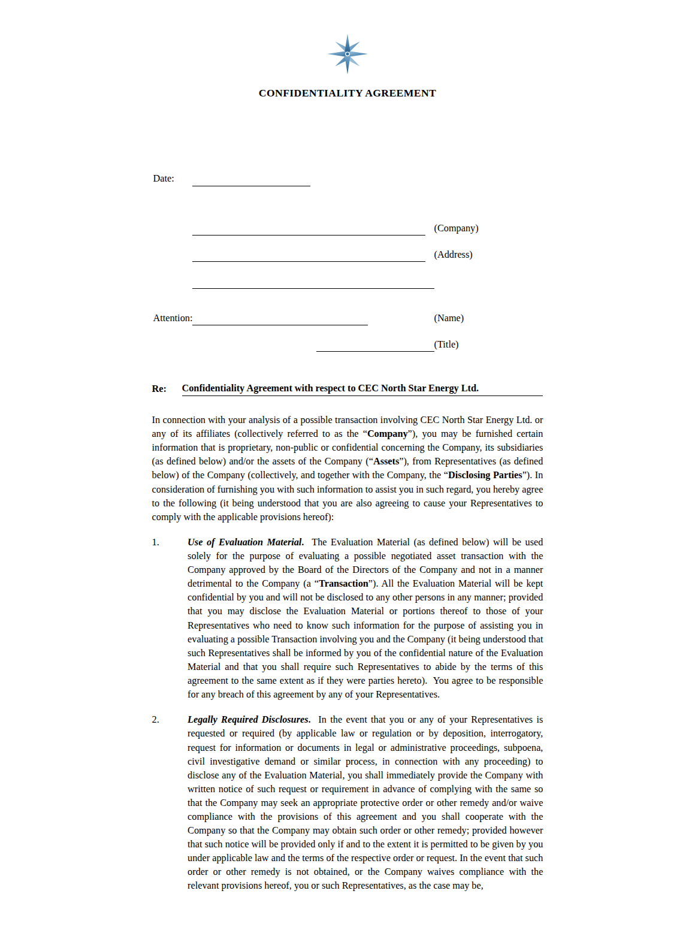CONFIDENTIALITY AGREEMENT
| Date: | | |
| | | (Company) |
| | | (Address) |
| Attention: | | (Name) |
| | | (Title) |
| Re: | Confidentiality Agreement with respect to CEC North Star Energy Ltd. |
In connection with your analysis of a possible transaction involving CEC North Star Energy Ltd. or any of its affiliates (collectively referred to as the “Company”), you may be furnished certain information that is proprietary, non-public or confidential concerning the Company, its subsidiaries (as defined below) and/or the assets of the Company (“Assets”), from Representatives (as defined below) of the Company (collectively, and together with the Company, the “Disclosing Parties”). In consideration of furnishing you with such information to assist you in such regard, you hereby agree to the following (it being understood that you are also agreeing to cause your Representatives to comply with the applicable provisions hereof):
1. Use of Evaluation Material. The Evaluation Material (as defined below) will be used solely for the purpose of evaluating a possible negotiated asset transaction with the Company approved by the Board of the Directors of the Company and not in a manner detrimental to the Company (a “Transaction”). All the Evaluation Material will be kept confidential by you and will not be disclosed to any other persons in any manner; provided that you may disclose the Evaluation Material or portions thereof to those of your Representatives who need to know such information for the purpose of assisting you in evaluating a possible Transaction involving you and the Company (it being understood that such Representatives shall be informed by you of the confidential nature of the Evaluation Material and that you shall require such Representatives to abide by the terms of this agreement to the same extent as if they were parties hereto). You agree to be responsible for any breach of this agreement by any of your Representatives.
2. Legally Required Disclosures. In the event that you or any of your Representatives is requested or required (by applicable law or regulation or by deposition, interrogatory, request for information or documents in legal or administrative proceedings, subpoena, civil investigative demand or similar process, in connection with any proceeding) to disclose any of the Evaluation Material, you shall immediately provide the Company with written notice of such request or requirement in advance of complying with the same so that the Company may seek an appropriate protective order or other remedy and/or waive compliance with the provisions of this agreement and you shall cooperate with the Company so that the Company may obtain such order or other remedy; provided however that such notice will be provided only if and to the extent it is permitted to be given by you under applicable law and the terms of the respective order or request. In the event that such order or other remedy is not obtained, or the Company waives compliance with the relevant provisions hereof, you or such Representatives, as the case may be,